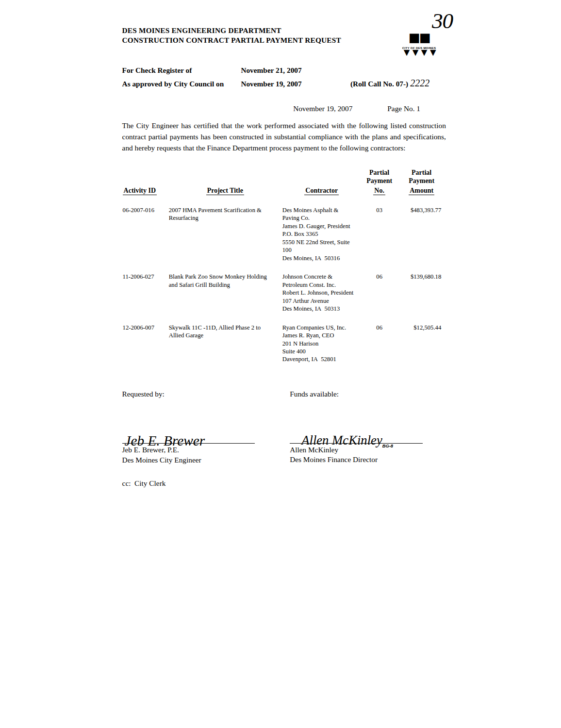30
■■
CITY OF DES MOINES
▼▼▼▼
DES MOINES ENGINEERING DEPARTMENT
CONSTRUCTION CONTRACT PARTIAL PAYMENT REQUEST
For Check Register of November 21, 2007
As approved by City Council on November 19, 2007 (Roll Call No. 07-)2222
November 19, 2007 Page No. 1
The City Engineer has certified that the work performed associated with the following listed construction contract partial payments has been constructed in substantial compliance with the plans and specifications, and hereby requests that the Finance Department process payment to the following contractors:
| | | | Partial Payment | Partial Payment |
| --- | --- | --- | --- | --- |
| Activity ID | Project Title | Contractor | No. | Amount |
| 06-2007-016 | 2007 HMA Pavement Scarification & Resurfacing | Des Moines Asphalt & Paving Co. James D. Gauger, President P.O. Box 3365 5550 NE 22nd Street, Suite 100 Des Moines, IA 50316 | 03 | $483,393.77 |
| 11-2006-027 | Blank Park Zoo Snow Monkey Holding and Safari Grill Building | Johnson Concrete & Petroleum Const. Inc. Robert L. Johnson, President 107 Arthur Avenue Des Moines, IA 50313 | 06 | $139,680.18 |
| 12-2006-007 | Skywalk 11C -11D, Allied Phase 2 to Allied Garage | Ryan Companies US, Inc. James R. Ryan, CEO 201 N Harison Suite 400 Davenport, IA 52801 | 06 | $12,505.44 |
Requested by:
Jeb E. Brewer
Jeb E. Brewer, P.E.
Des Moines City Engineer
Funds available:
Allen McKinleyBG-8
Allen McKinley
Des Moines Finance Director
cc: City Clerk